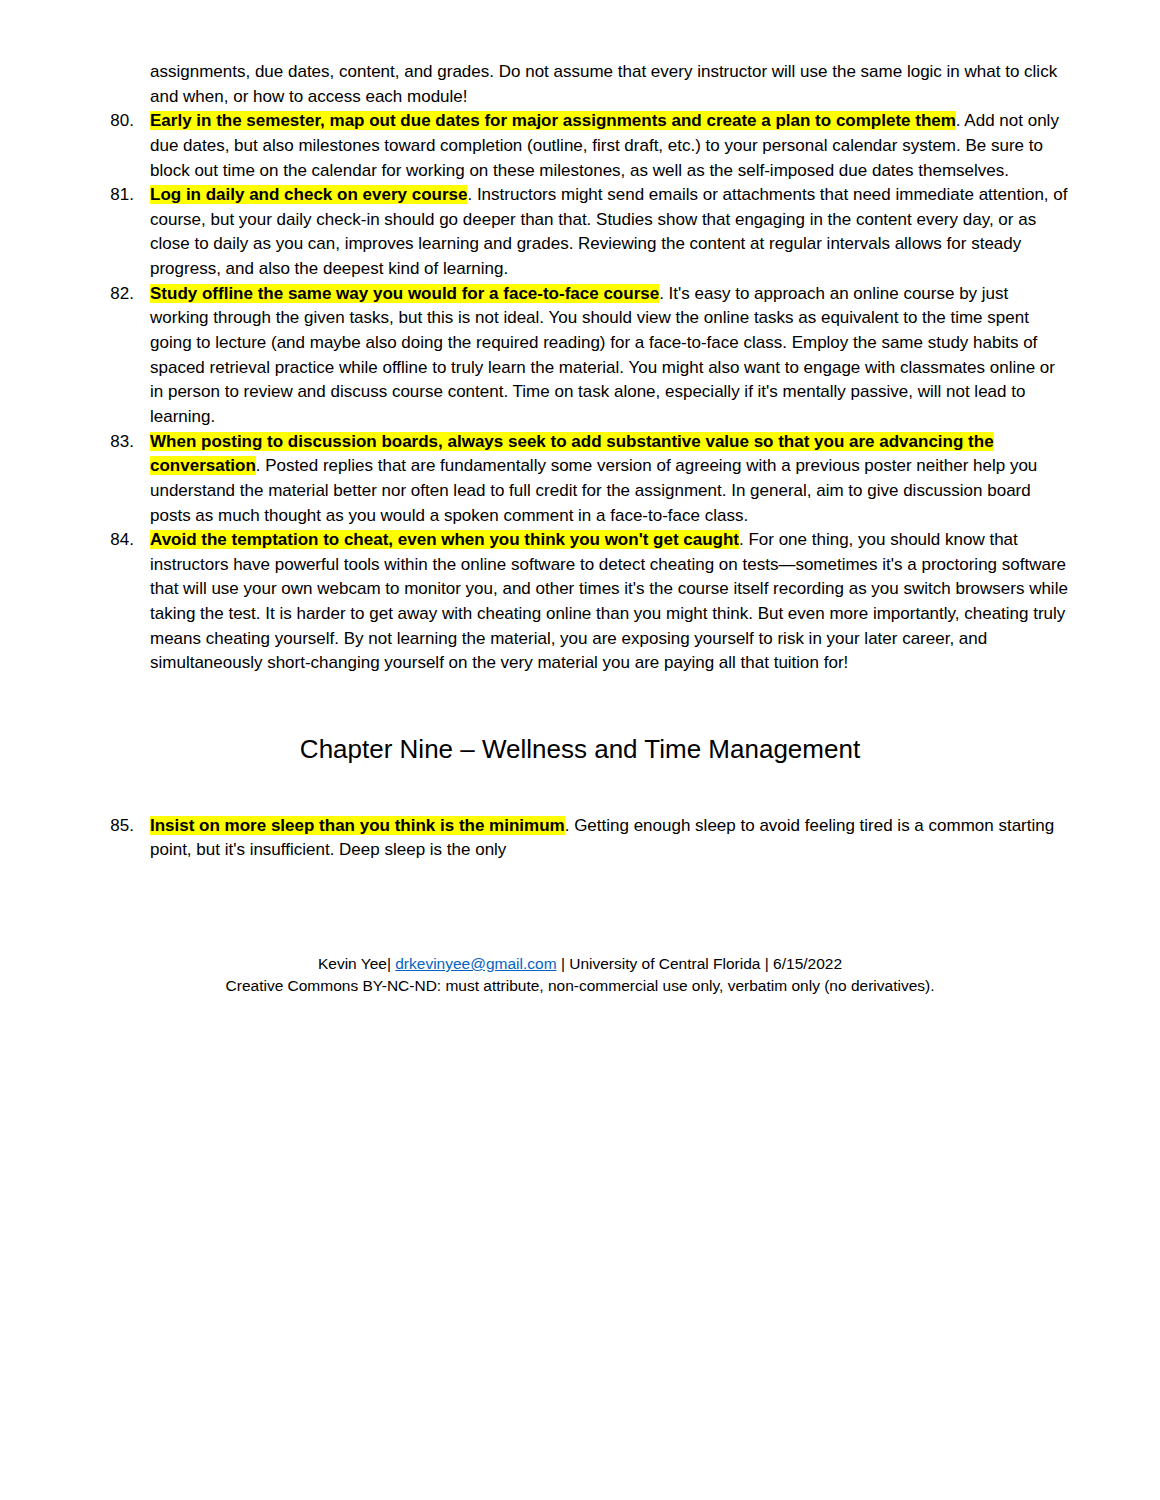assignments, due dates, content, and grades. Do not assume that every instructor will use the same logic in what to click and when, or how to access each module!
80. Early in the semester, map out due dates for major assignments and create a plan to complete them. Add not only due dates, but also milestones toward completion (outline, first draft, etc.) to your personal calendar system. Be sure to block out time on the calendar for working on these milestones, as well as the self-imposed due dates themselves.
81. Log in daily and check on every course. Instructors might send emails or attachments that need immediate attention, of course, but your daily check-in should go deeper than that. Studies show that engaging in the content every day, or as close to daily as you can, improves learning and grades. Reviewing the content at regular intervals allows for steady progress, and also the deepest kind of learning.
82. Study offline the same way you would for a face-to-face course. It's easy to approach an online course by just working through the given tasks, but this is not ideal. You should view the online tasks as equivalent to the time spent going to lecture (and maybe also doing the required reading) for a face-to-face class. Employ the same study habits of spaced retrieval practice while offline to truly learn the material. You might also want to engage with classmates online or in person to review and discuss course content. Time on task alone, especially if it's mentally passive, will not lead to learning.
83. When posting to discussion boards, always seek to add substantive value so that you are advancing the conversation. Posted replies that are fundamentally some version of agreeing with a previous poster neither help you understand the material better nor often lead to full credit for the assignment. In general, aim to give discussion board posts as much thought as you would a spoken comment in a face-to-face class.
84. Avoid the temptation to cheat, even when you think you won't get caught. For one thing, you should know that instructors have powerful tools within the online software to detect cheating on tests—sometimes it's a proctoring software that will use your own webcam to monitor you, and other times it's the course itself recording as you switch browsers while taking the test. It is harder to get away with cheating online than you might think. But even more importantly, cheating truly means cheating yourself. By not learning the material, you are exposing yourself to risk in your later career, and simultaneously short-changing yourself on the very material you are paying all that tuition for!
Chapter Nine – Wellness and Time Management
85. Insist on more sleep than you think is the minimum. Getting enough sleep to avoid feeling tired is a common starting point, but it's insufficient. Deep sleep is the only
Kevin Yee| drkevinyee@gmail.com | University of Central Florida | 6/15/2022
Creative Commons BY-NC-ND: must attribute, non-commercial use only, verbatim only (no derivatives).